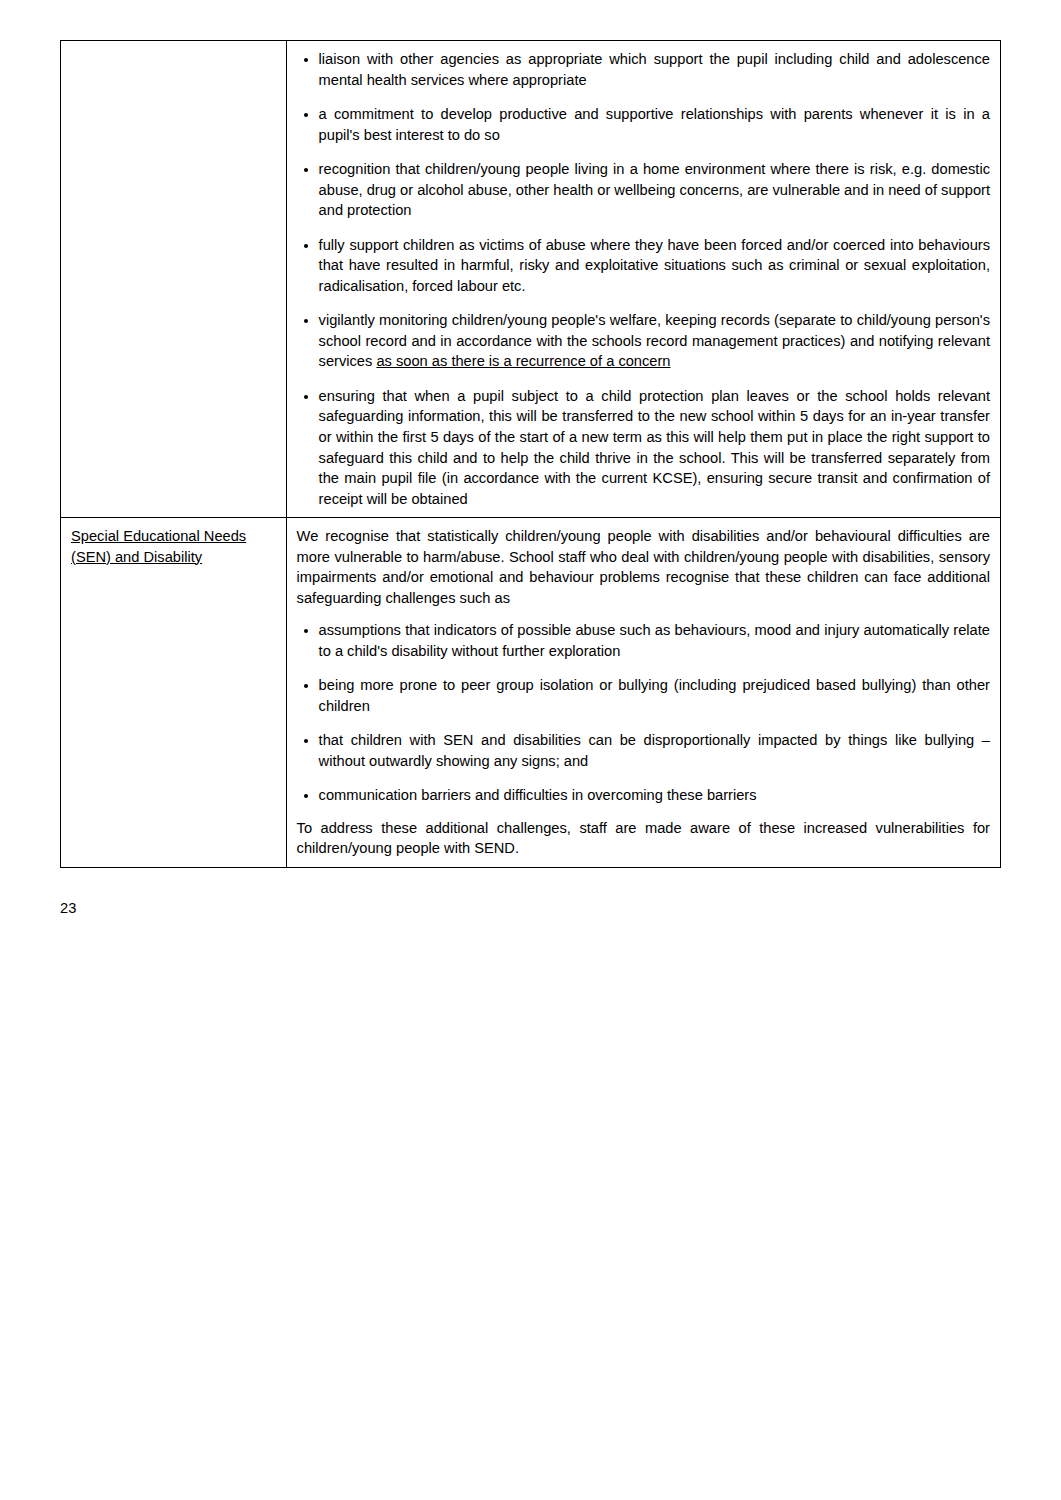| | liaison with other agencies as appropriate which support the pupil including child and adolescence mental health services where appropriate a commitment to develop productive and supportive relationships with parents whenever it is in a pupil's best interest to do so recognition that children/young people living in a home environment where there is risk, e.g. domestic abuse, drug or alcohol abuse, other health or wellbeing concerns, are vulnerable and in need of support and protection fully support children as victims of abuse where they have been forced and/or coerced into behaviours that have resulted in harmful, risky and exploitative situations such as criminal or sexual exploitation, radicalisation, forced labour etc. vigilantly monitoring children/young people's welfare, keeping records (separate to child/young person's school record and in accordance with the schools record management practices) and notifying relevant services as soon as there is a recurrence of a concern ensuring that when a pupil subject to a child protection plan leaves or the school holds relevant safeguarding information, this will be transferred to the new school within 5 days for an in-year transfer or within the first 5 days of the start of a new term as this will help them put in place the right support to safeguard this child and to help the child thrive in the school. This will be transferred separately from the main pupil file (in accordance with the current KCSE), ensuring secure transit and confirmation of receipt will be obtained |
| Special Educational Needs (SEN) and Disability | We recognise that statistically children/young people with disabilities and/or behavioural difficulties are more vulnerable to harm/abuse. School staff who deal with children/young people with disabilities, sensory impairments and/or emotional and behaviour problems recognise that these children can face additional safeguarding challenges such as assumptions that indicators of possible abuse such as behaviours, mood and injury automatically relate to a child's disability without further exploration being more prone to peer group isolation or bullying (including prejudiced based bullying) than other children that children with SEN and disabilities can be disproportionally impacted by things like bullying – without outwardly showing any signs; and communication barriers and difficulties in overcoming these barriers To address these additional challenges, staff are made aware of these increased vulnerabilities for children/young people with SEND. |
23